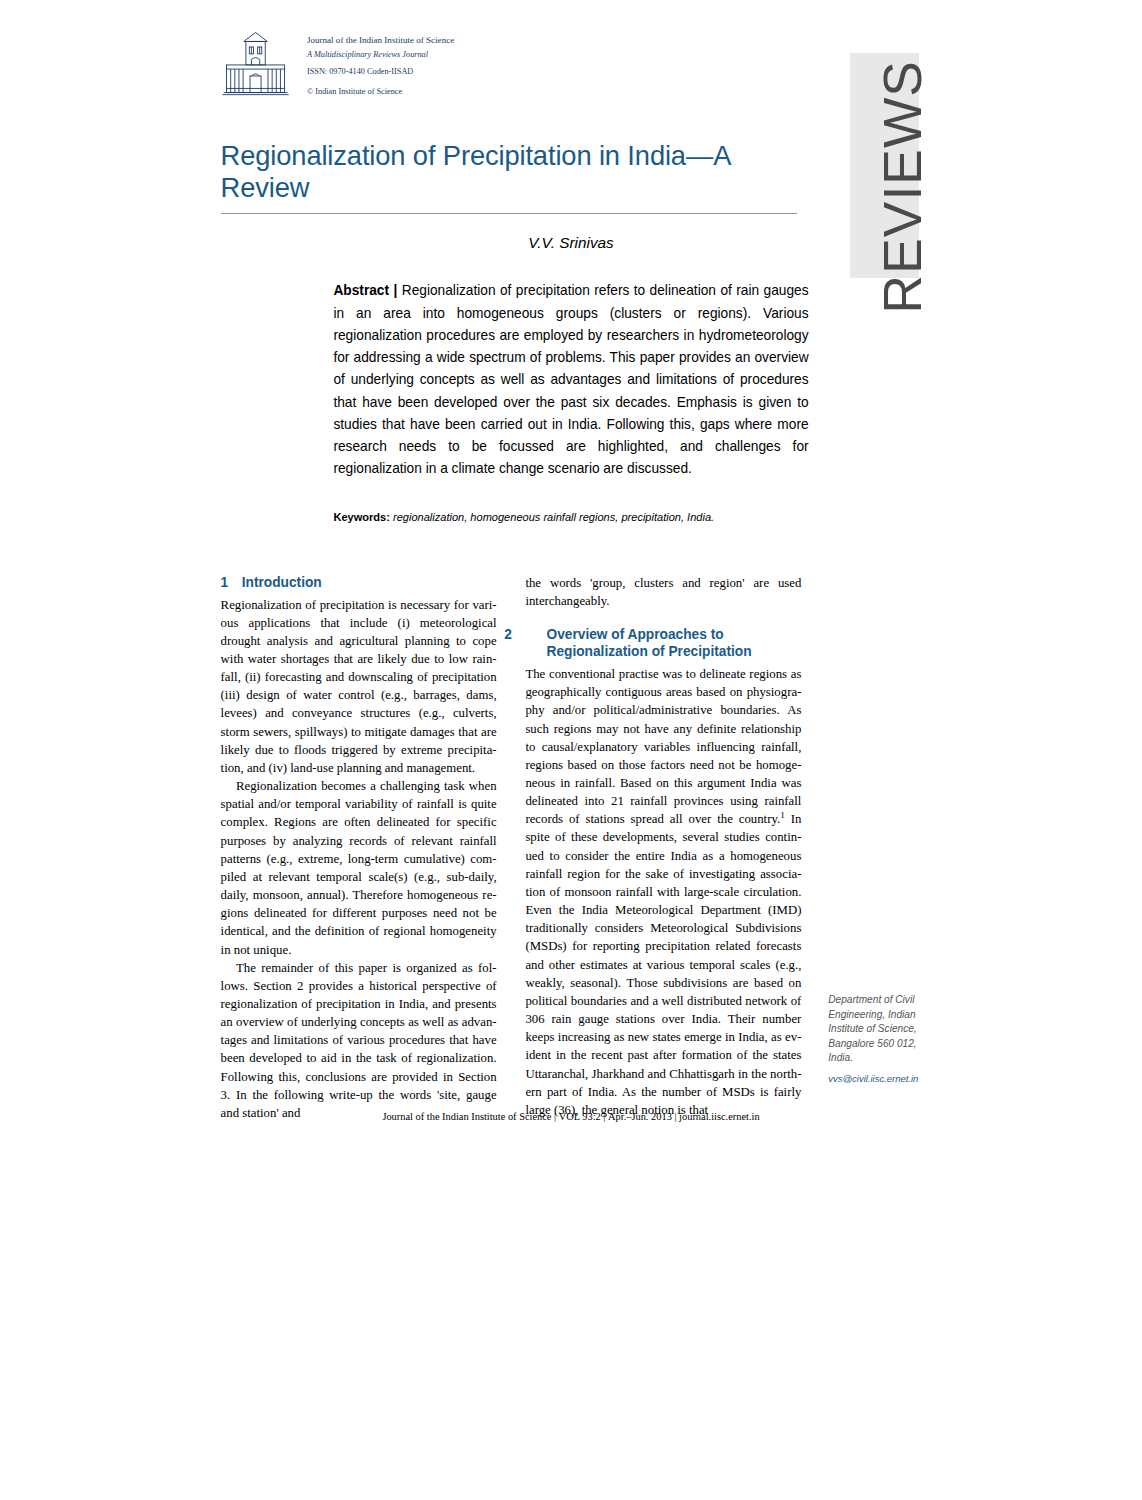REVIEWS
Journal of the Indian Institute of Science
A Multidisciplinary Reviews Journal
ISSN: 0970-4140 Coden-IISAD
© Indian Institute of Science
Regionalization of Precipitation in India—A Review
V.V. Srinivas
Abstract | Regionalization of precipitation refers to delineation of rain gauges in an area into homogeneous groups (clusters or regions). Various regionalization procedures are employed by researchers in hydrometeorology for addressing a wide spectrum of problems. This paper provides an overview of underlying concepts as well as advantages and limitations of procedures that have been developed over the past six decades. Emphasis is given to studies that have been carried out in India. Following this, gaps where more research needs to be focussed are highlighted, and challenges for regionalization in a climate change scenario are discussed.
Keywords: regionalization, homogeneous rainfall regions, precipitation, India.
1 Introduction
Regionalization of precipitation is necessary for various applications that include (i) meteorological drought analysis and agricultural planning to cope with water shortages that are likely due to low rainfall, (ii) forecasting and downscaling of precipitation (iii) design of water control (e.g., barrages, dams, levees) and conveyance structures (e.g., culverts, storm sewers, spillways) to mitigate damages that are likely due to floods triggered by extreme precipitation, and (iv) land-use planning and management.
Regionalization becomes a challenging task when spatial and/or temporal variability of rainfall is quite complex. Regions are often delineated for specific purposes by analyzing records of relevant rainfall patterns (e.g., extreme, long-term cumulative) compiled at relevant temporal scale(s) (e.g., sub-daily, daily, monsoon, annual). Therefore homogeneous regions delineated for different purposes need not be identical, and the definition of regional homogeneity in not unique.
The remainder of this paper is organized as follows. Section 2 provides a historical perspective of regionalization of precipitation in India, and presents an overview of underlying concepts as well as advantages and limitations of various procedures that have been developed to aid in the task of regionalization. Following this, conclusions are provided in Section 3. In the following write-up the words 'site, gauge and station' and
the words 'group, clusters and region' are used interchangeably.
2 Overview of Approaches to Regionalization of Precipitation
The conventional practise was to delineate regions as geographically contiguous areas based on physiography and/or political/administrative boundaries. As such regions may not have any definite relationship to causal/explanatory variables influencing rainfall, regions based on those factors need not be homogeneous in rainfall. Based on this argument India was delineated into 21 rainfall provinces using rainfall records of stations spread all over the country.1 In spite of these developments, several studies continued to consider the entire India as a homogeneous rainfall region for the sake of investigating association of monsoon rainfall with large-scale circulation. Even the India Meteorological Department (IMD) traditionally considers Meteorological Subdivisions (MSDs) for reporting precipitation related forecasts and other estimates at various temporal scales (e.g., weakly, seasonal). Those subdivisions are based on political boundaries and a well distributed network of 306 rain gauge stations over India. Their number keeps increasing as new states emerge in India, as evident in the recent past after formation of the states Uttaranchal, Jharkhand and Chhattisgarh in the northern part of India. As the number of MSDs is fairly large (36), the general notion is that
Department of Civil Engineering, Indian Institute of Science, Bangalore 560 012, India. vvs@civil.iisc.ernet.in
Journal of the Indian Institute of Science | VOL 93:2 | Apr.–Jun. 2013 | journal.iisc.ernet.in